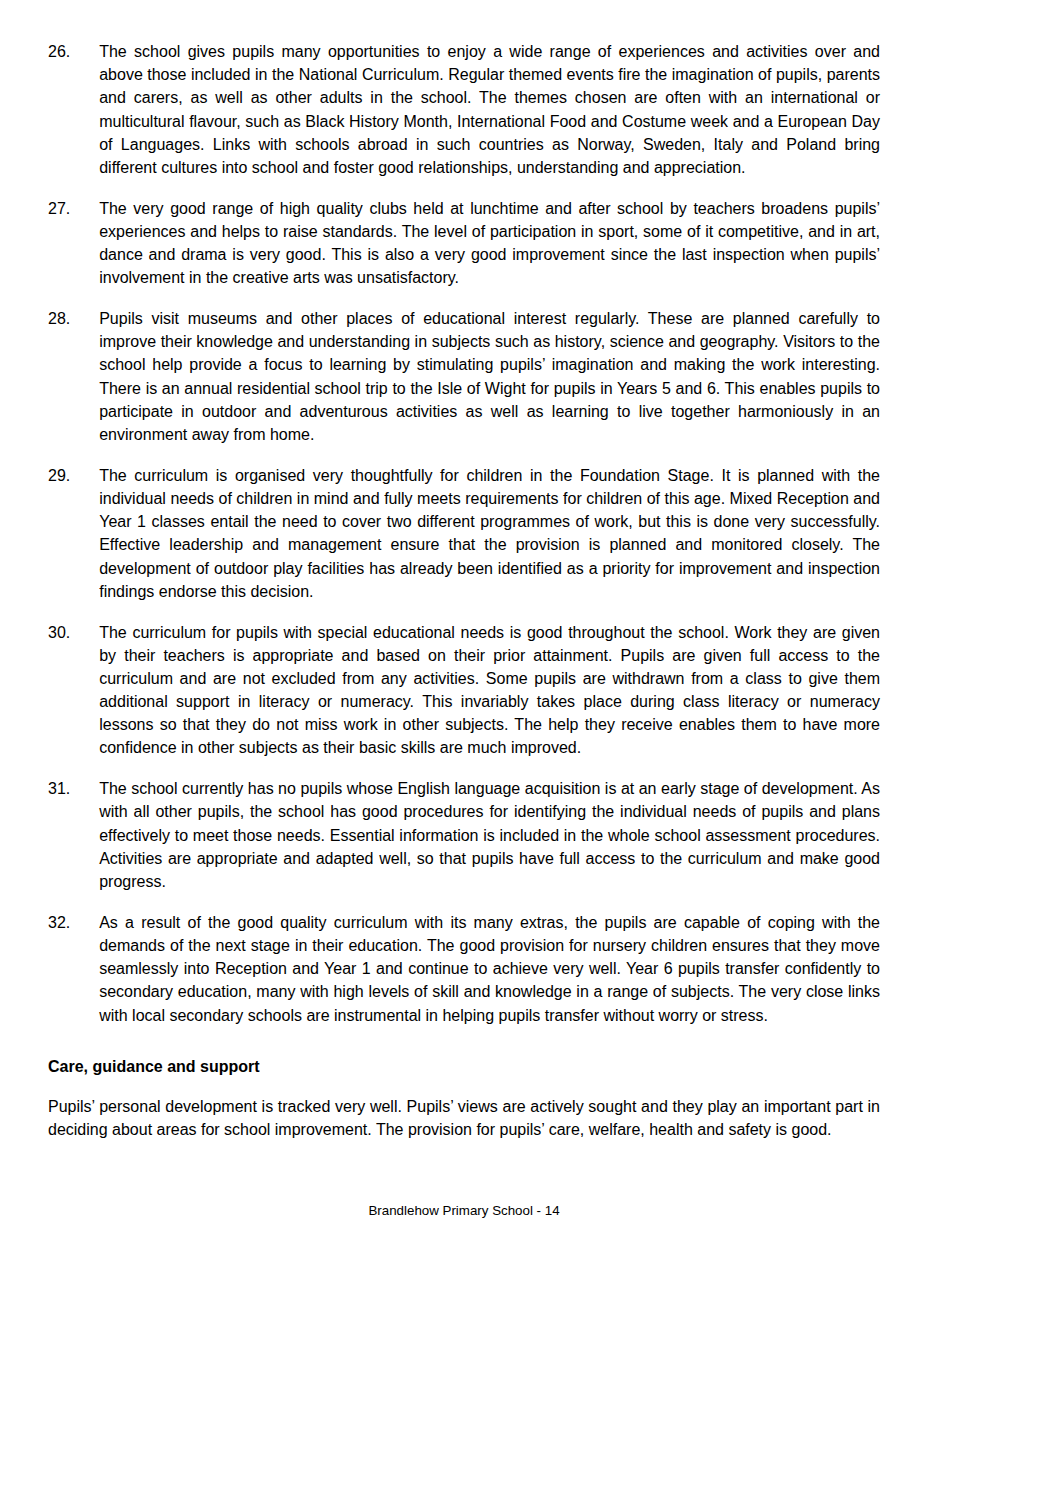26.
The school gives pupils many opportunities to enjoy a wide range of experiences and activities over and above those included in the National Curriculum. Regular themed events fire the imagination of pupils, parents and carers, as well as other adults in the school. The themes chosen are often with an international or multicultural flavour, such as Black History Month, International Food and Costume week and a European Day of Languages. Links with schools abroad in such countries as Norway, Sweden, Italy and Poland bring different cultures into school and foster good relationships, understanding and appreciation.
27.
The very good range of high quality clubs held at lunchtime and after school by teachers broadens pupils’ experiences and helps to raise standards. The level of participation in sport, some of it competitive, and in art, dance and drama is very good. This is also a very good improvement since the last inspection when pupils’ involvement in the creative arts was unsatisfactory.
28.
Pupils visit museums and other places of educational interest regularly. These are planned carefully to improve their knowledge and understanding in subjects such as history, science and geography. Visitors to the school help provide a focus to learning by stimulating pupils’ imagination and making the work interesting. There is an annual residential school trip to the Isle of Wight for pupils in Years 5 and 6. This enables pupils to participate in outdoor and adventurous activities as well as learning to live together harmoniously in an environment away from home.
29.
The curriculum is organised very thoughtfully for children in the Foundation Stage. It is planned with the individual needs of children in mind and fully meets requirements for children of this age. Mixed Reception and Year 1 classes entail the need to cover two different programmes of work, but this is done very successfully. Effective leadership and management ensure that the provision is planned and monitored closely. The development of outdoor play facilities has already been identified as a priority for improvement and inspection findings endorse this decision.
30.
The curriculum for pupils with special educational needs is good throughout the school. Work they are given by their teachers is appropriate and based on their prior attainment. Pupils are given full access to the curriculum and are not excluded from any activities. Some pupils are withdrawn from a class to give them additional support in literacy or numeracy. This invariably takes place during class literacy or numeracy lessons so that they do not miss work in other subjects. The help they receive enables them to have more confidence in other subjects as their basic skills are much improved.
31.
The school currently has no pupils whose English language acquisition is at an early stage of development. As with all other pupils, the school has good procedures for identifying the individual needs of pupils and plans effectively to meet those needs. Essential information is included in the whole school assessment procedures. Activities are appropriate and adapted well, so that pupils have full access to the curriculum and make good progress.
32.
As a result of the good quality curriculum with its many extras, the pupils are capable of coping with the demands of the next stage in their education. The good provision for nursery children ensures that they move seamlessly into Reception and Year 1 and continue to achieve very well. Year 6 pupils transfer confidently to secondary education, many with high levels of skill and knowledge in a range of subjects. The very close links with local secondary schools are instrumental in helping pupils transfer without worry or stress.
Care, guidance and support
Pupils’ personal development is tracked very well. Pupils’ views are actively sought and they play an important part in deciding about areas for school improvement. The provision for pupils’ care, welfare, health and safety is good.
Brandlehow Primary School - 14